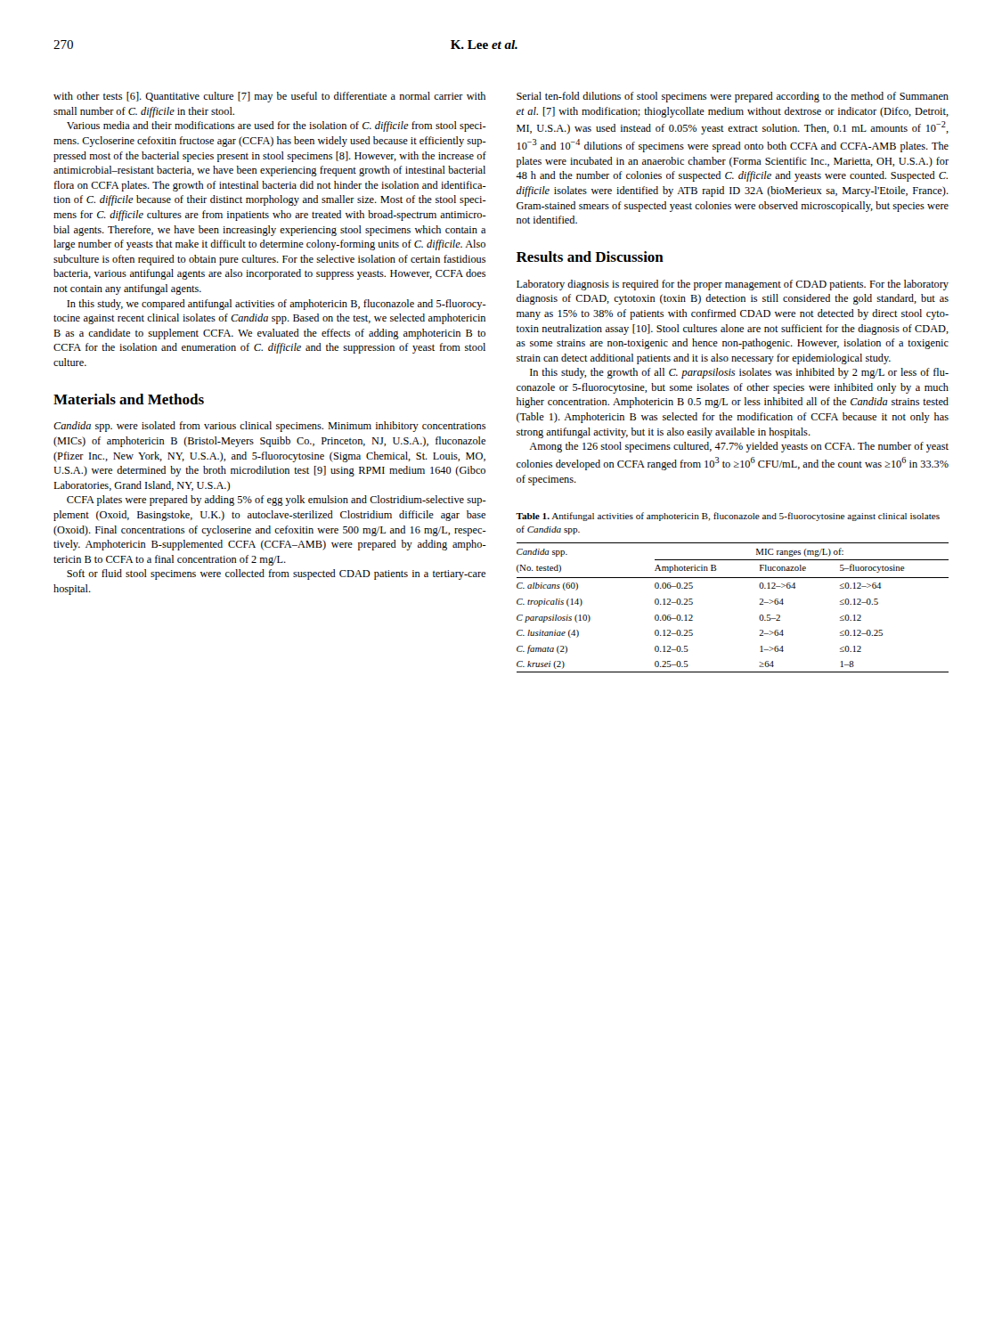270
K. Lee et al.
with other tests [6]. Quantitative culture [7] may be useful to differentiate a normal carrier with small number of C. difficile in their stool.
Various media and their modifications are used for the isolation of C. difficile from stool specimens. Cycloserine cefoxitin fructose agar (CCFA) has been widely used because it efficiently suppressed most of the bacterial species present in stool specimens [8]. However, with the increase of antimicrobial–resistant bacteria, we have been experiencing frequent growth of intestinal bacterial flora on CCFA plates. The growth of intestinal bacteria did not hinder the isolation and identification of C. difficile because of their distinct morphology and smaller size. Most of the stool specimens for C. difficile cultures are from inpatients who are treated with broad-spectrum antimicrobial agents. Therefore, we have been increasingly experiencing stool specimens which contain a large number of yeasts that make it difficult to determine colony-forming units of C. difficile. Also subculture is often required to obtain pure cultures. For the selective isolation of certain fastidious bacteria, various antifungal agents are also incorporated to suppress yeasts. However, CCFA does not contain any antifungal agents.
In this study, we compared antifungal activities of amphotericin B, fluconazole and 5-fluorocytocine against recent clinical isolates of Candida spp. Based on the test, we selected amphotericin B as a candidate to supplement CCFA. We evaluated the effects of adding amphotericin B to CCFA for the isolation and enumeration of C. difficile and the suppression of yeast from stool culture.
Materials and Methods
Candida spp. were isolated from various clinical specimens. Minimum inhibitory concentrations (MICs) of amphotericin B (Bristol-Meyers Squibb Co., Princeton, NJ, U.S.A.), fluconazole (Pfizer Inc., New York, NY, U.S.A.), and 5-fluorocytosine (Sigma Chemical, St. Louis, MO, U.S.A.) were determined by the broth microdilution test [9] using RPMI medium 1640 (Gibco Laboratories, Grand Island, NY, U.S.A.)
CCFA plates were prepared by adding 5% of egg yolk emulsion and Clostridium-selective supplement (Oxoid, Basingstoke, U.K.) to autoclave-sterilized Clostridium difficile agar base (Oxoid). Final concentrations of cycloserine and cefoxitin were 500 mg/L and 16 mg/L, respectively. Amphotericin B-supplemented CCFA (CCFA–AMB) were prepared by adding amphotericin B to CCFA to a final concentration of 2 mg/L.
Soft or fluid stool specimens were collected from suspected CDAD patients in a tertiary-care hospital.
Serial ten-fold dilutions of stool specimens were prepared according to the method of Summanen et al. [7] with modification; thioglycollate medium without dextrose or indicator (Difco, Detroit, MI, U.S.A.) was used instead of 0.05% yeast extract solution. Then, 0.1 mL amounts of 10−2, 10−3 and 10−4 dilutions of specimens were spread onto both CCFA and CCFA-AMB plates. The plates were incubated in an anaerobic chamber (Forma Scientific Inc., Marietta, OH, U.S.A.) for 48 h and the number of colonies of suspected C. difficile and yeasts were counted. Suspected C. difficile isolates were identified by ATB rapid ID 32A (bioMerieux sa, Marcy-l'Etoile, France). Gram-stained smears of suspected yeast colonies were observed microscopically, but species were not identified.
Results and Discussion
Laboratory diagnosis is required for the proper management of CDAD patients. For the laboratory diagnosis of CDAD, cytotoxin (toxin B) detection is still considered the gold standard, but as many as 15% to 38% of patients with confirmed CDAD were not detected by direct stool cytotoxin neutralization assay [10]. Stool cultures alone are not sufficient for the diagnosis of CDAD, as some strains are non-toxigenic and hence non-pathogenic. However, isolation of a toxigenic strain can detect additional patients and it is also necessary for epidemiological study.
In this study, the growth of all C. parapsilosis isolates was inhibited by 2 mg/L or less of fluconazole or 5-fluorocytosine, but some isolates of other species were inhibited only by a much higher concentration. Amphotericin B 0.5 mg/L or less inhibited all of the Candida strains tested (Table 1). Amphotericin B was selected for the modification of CCFA because it not only has strong antifungal activity, but it is also easily available in hospitals.
Among the 126 stool specimens cultured, 47.7% yielded yeasts on CCFA. The number of yeast colonies developed on CCFA ranged from 103 to ≥106 CFU/mL, and the count was ≥106 in 33.3% of specimens.
Table 1. Antifungal activities of amphotericin B, fluconazole and 5-fluorocytosine against clinical isolates of Candida spp.
| Candida spp. | MIC ranges (mg/L) of: |
| (No. tested) | Amphotericin B | Fluconazole | 5–fluorocytosine |
| C. albicans (60) | 0.06–0.25 | 0.12–>64 | ≤0.12–>64 |
| C. tropicalis (14) | 0.12–0.25 | 2–>64 | ≤0.12–0.5 |
| C parapsilosis (10) | 0.06–0.12 | 0.5–2 | ≤0.12 |
| C. lusitaniae (4) | 0.12–0.25 | 2–>64 | ≤0.12–0.25 |
| C. famata (2) | 0.12–0.5 | 1–>64 | ≤0.12 |
| C. krusei (2) | 0.25–0.5 | ≥64 | 1–8 |